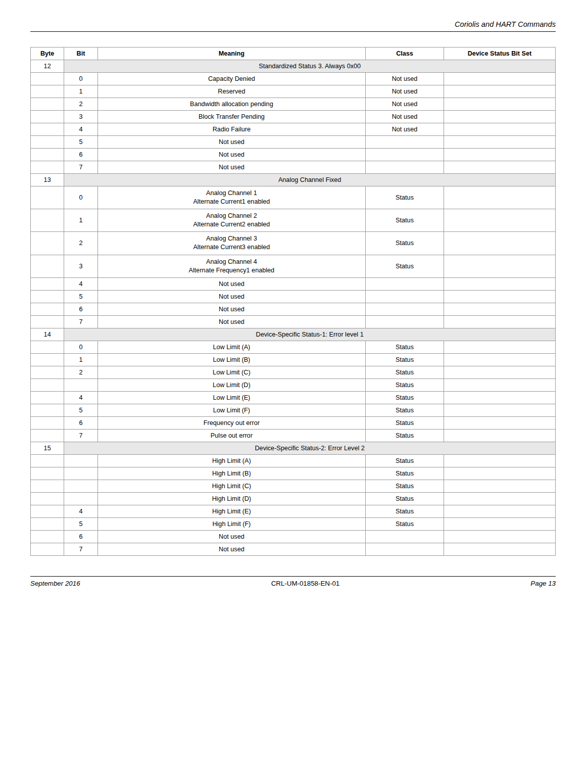Coriolis and HART Commands
| Byte | Bit | Meaning | Class | Device Status Bit Set |
| --- | --- | --- | --- | --- |
| 12 | Standardized Status 3. Always 0x00 |
| | 0 | Capacity Denied | Not used | |
| | 1 | Reserved | Not used | |
| | 2 | Bandwidth allocation pending | Not used | |
| | 3 | Block Transfer Pending | Not used | |
| | 4 | Radio Failure | Not used | |
| | 5 | Not used | | |
| | 6 | Not used | | |
| | 7 | Not used | | |
| 13 | Analog Channel Fixed |
| | 0 | Analog Channel 1 Alternate Current1 enabled | Status | |
| | 1 | Analog Channel 2 Alternate Current2 enabled | Status | |
| | 2 | Analog Channel 3 Alternate Current3 enabled | Status | |
| | 3 | Analog Channel 4 Alternate Frequency1 enabled | Status | |
| | 4 | Not used | | |
| | 5 | Not used | | |
| | 6 | Not used | | |
| | 7 | Not used | | |
| 14 | Device-Specific Status-1: Error level 1 |
| | 0 | Low Limit (A) | Status | |
| | 1 | Low Limit (B) | Status | |
| | 2 | Low Limit (C) | Status | |
| | | Low Limit (D) | Status | |
| | 4 | Low Limit (E) | Status | |
| | 5 | Low Limit (F) | Status | |
| | 6 | Frequency out error | Status | |
| | 7 | Pulse out error | Status | |
| 15 | Device-Specific Status-2: Error Level 2 |
| | | High Limit (A) | Status | |
| | | High Limit (B) | Status | |
| | | High Limit (C) | Status | |
| | | High Limit (D) | Status | |
| | 4 | High Limit (E) | Status | |
| | 5 | High Limit (F) | Status | |
| | 6 | Not used | | |
| | 7 | Not used | | |
September 2016 CRL-UM-01858-EN-01 Page 13